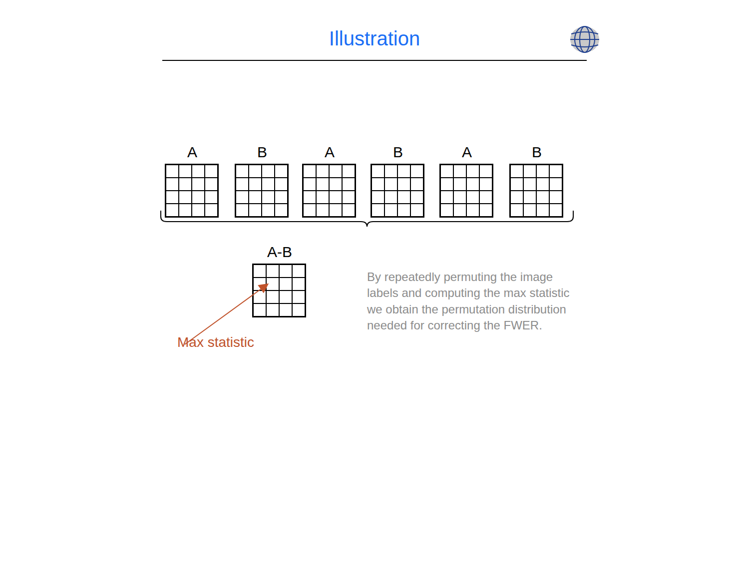Illustration
A
B
A
B
A
B
A-B
Max statistic
By repeatedly permuting the image labels and computing the max statistic we obtain the permutation distribution needed for correcting the FWER.